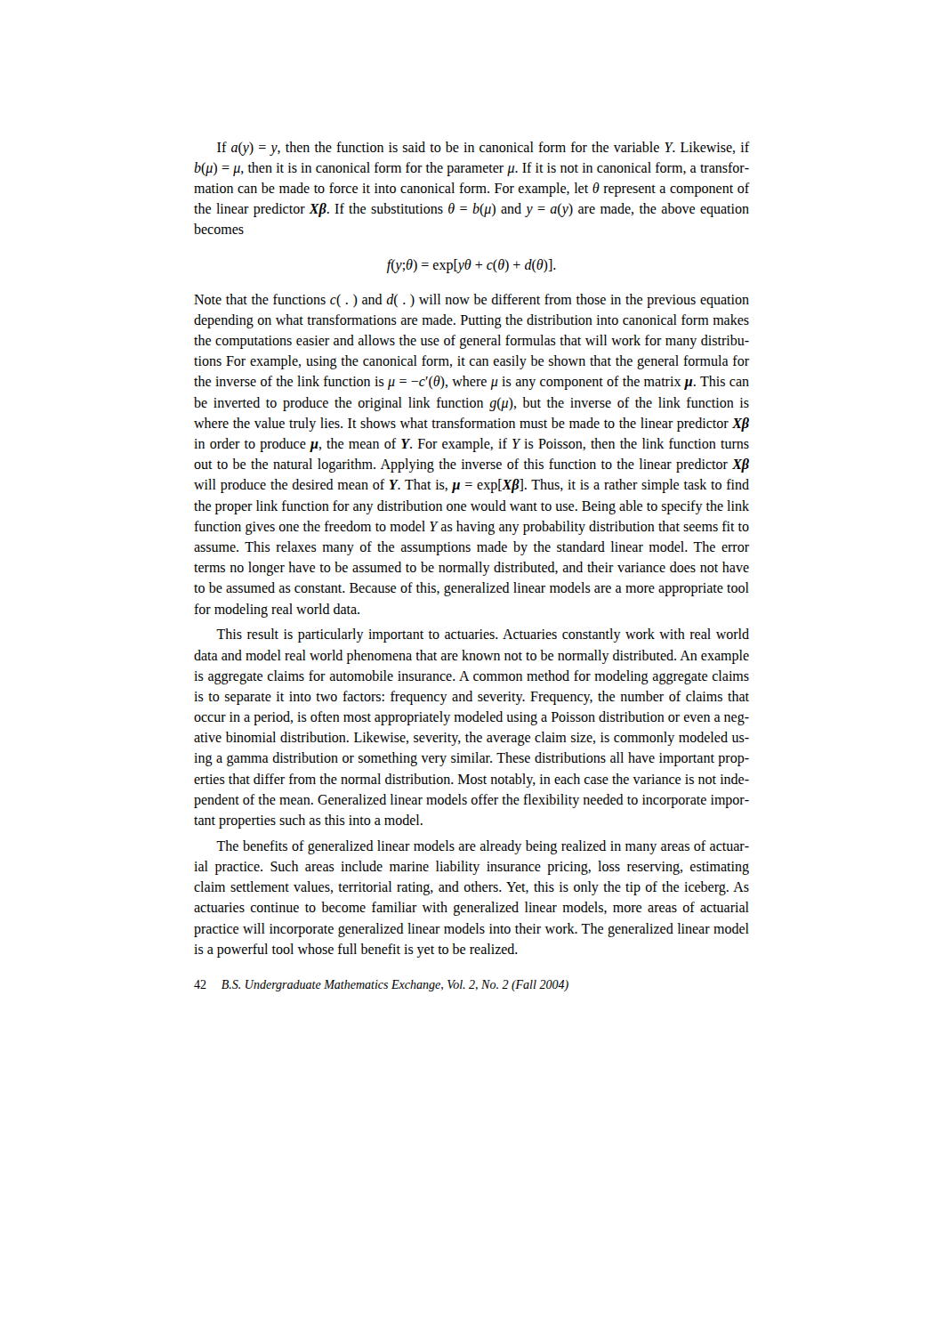If a(y) = y, then the function is said to be in canonical form for the variable Y. Likewise, if b(μ) = μ, then it is in canonical form for the parameter μ. If it is not in canonical form, a transformation can be made to force it into canonical form. For example, let θ represent a component of the linear predictor Xβ. If the substitutions θ = b(μ) and y = a(y) are made, the above equation becomes
f(y;θ) = exp[yθ + c(θ) + d(θ)].
Note that the functions c( . ) and d( . ) will now be different from those in the previous equation depending on what transformations are made. Putting the distribution into canonical form makes the computations easier and allows the use of general formulas that will work for many distributions For example, using the canonical form, it can easily be shown that the general formula for the inverse of the link function is μ = −c′(θ), where μ is any component of the matrix μ. This can be inverted to produce the original link function g(μ), but the inverse of the link function is where the value truly lies. It shows what transformation must be made to the linear predictor Xβ in order to produce μ, the mean of Y. For example, if Y is Poisson, then the link function turns out to be the natural logarithm. Applying the inverse of this function to the linear predictor Xβ will produce the desired mean of Y. That is, μ = exp[Xβ]. Thus, it is a rather simple task to find the proper link function for any distribution one would want to use. Being able to specify the link function gives one the freedom to model Y as having any probability distribution that seems fit to assume. This relaxes many of the assumptions made by the standard linear model. The error terms no longer have to be assumed to be normally distributed, and their variance does not have to be assumed as constant. Because of this, generalized linear models are a more appropriate tool for modeling real world data.
This result is particularly important to actuaries. Actuaries constantly work with real world data and model real world phenomena that are known not to be normally distributed. An example is aggregate claims for automobile insurance. A common method for modeling aggregate claims is to separate it into two factors: frequency and severity. Frequency, the number of claims that occur in a period, is often most appropriately modeled using a Poisson distribution or even a negative binomial distribution. Likewise, severity, the average claim size, is commonly modeled using a gamma distribution or something very similar. These distributions all have important properties that differ from the normal distribution. Most notably, in each case the variance is not independent of the mean. Generalized linear models offer the flexibility needed to incorporate important properties such as this into a model.
The benefits of generalized linear models are already being realized in many areas of actuarial practice. Such areas include marine liability insurance pricing, loss reserving, estimating claim settlement values, territorial rating, and others. Yet, this is only the tip of the iceberg. As actuaries continue to become familiar with generalized linear models, more areas of actuarial practice will incorporate generalized linear models into their work. The generalized linear model is a powerful tool whose full benefit is yet to be realized.
42 B.S. Undergraduate Mathematics Exchange, Vol. 2, No. 2 (Fall 2004)